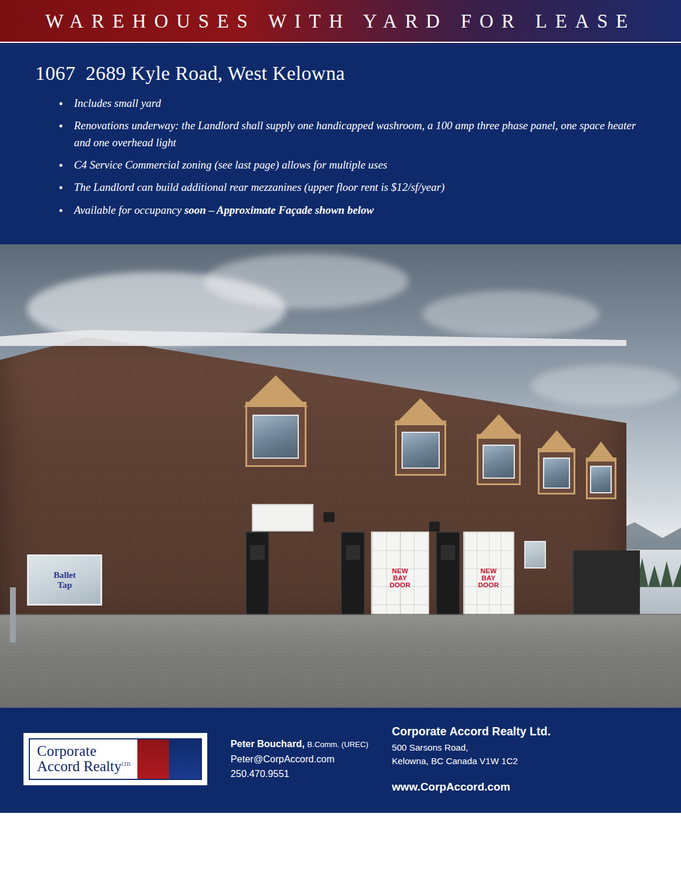Warehouses with Yard for Lease
1067 2689 Kyle Road, West Kelowna
Includes small yard
Renovations underway: the Landlord shall supply one handicapped washroom, a 100 amp three phase panel, one space heater and one overhead light
C4 Service Commercial zoning (see last page) allows for multiple uses
The Landlord can build additional rear mezzanines (upper floor rent is $12/sf/year)
Available for occupancy soon – Approximate Façade shown below
Ballet
Tap
NEW
BAY
DOOR
NEW
BAY
DOOR
Corporate Accord RealtyLTD.
Peter Bouchard, B.Comm. (UREC)
Peter@CorpAccord.com
250.470.9551
Corporate Accord Realty Ltd.
500 Sarsons Road,
Kelowna, BC Canada V1W 1C2
www.CorpAccord.com